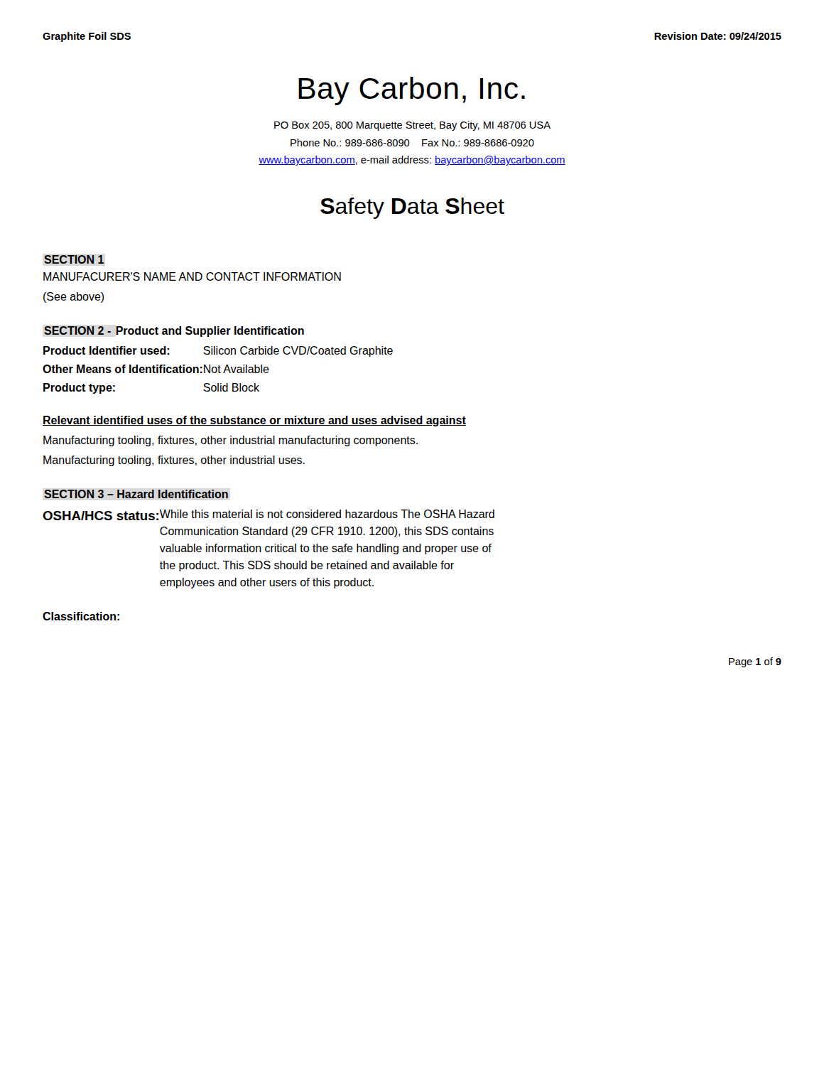Graphite Foil SDS Revision Date: 09/24/2015
Bay Carbon, Inc.
PO Box 205, 800 Marquette Street, Bay City, MI 48706 USA
Phone No.: 989-686-8090 Fax No.: 989-8686-0920
www.baycarbon.com, e-mail address: baycarbon@baycarbon.com
Safety Data Sheet
SECTION 1
MANUFACURER'S NAME AND CONTACT INFORMATION
(See above)
SECTION 2 - Product and Supplier Identification
| Product Identifier used: | Silicon Carbide CVD/Coated Graphite |
| Other Means of Identification: | Not Available |
| Product type: | Solid Block |
Relevant identified uses of the substance or mixture and uses advised against
Manufacturing tooling, fixtures, other industrial manufacturing components.
Manufacturing tooling, fixtures, other industrial uses.
SECTION 3 – Hazard Identification
| OSHA/HCS status: | While this material is not considered hazardous The OSHA Hazard Communication Standard (29 CFR 1910. 1200), this SDS contains valuable information critical to the safe handling and proper use of the product. This SDS should be retained and available for employees and other users of this product. |
Classification:
Page 1 of 9